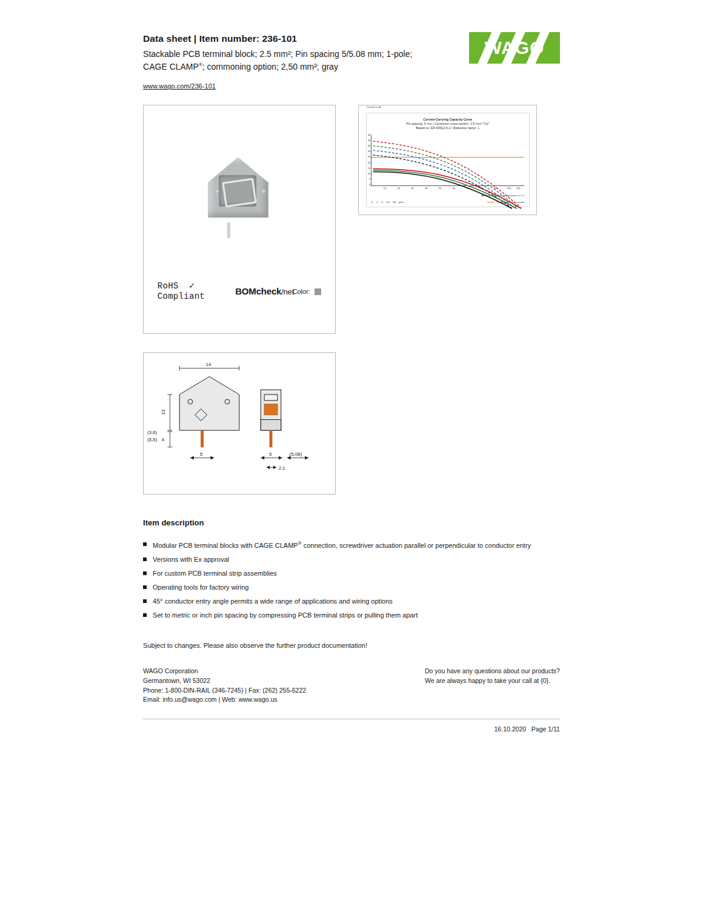Data sheet | Item number: 236-101
Stackable PCB terminal block; 2.5 mm²; Pin spacing 5/5.08 mm; 1-pole;
CAGE CLAMP®; commoning option; 2,50 mm²; gray
www.wago.com/236-101
WAGO
RoHS ✓
Compliant
BOMcheck/net
Color:
Current-Carrying Capacity Curve
Pin spacing: 5 mm | Conductor cross-section: 2.5 mm² "f-st"
Based on: EN 60512-5-2 / Reduction factor: 1
Current in A
45 40 35 30 25 20 15 10 5 0
10 20 30 40 50 60 70 80 90 100 105
Ambient operating temperature in °C
2-, 4-, 6-, 12-, 24- pole
Conductor rated current
14 13 (3,6) (5,5) 4 5 5 (5,08) 2,1
Item description
Modular PCB terminal blocks with CAGE CLAMP® connection, screwdriver actuation parallel or perpendicular to conductor entry
Versions with Ex approval
For custom PCB terminal strip assemblies
Operating tools for factory wiring
45° conductor entry angle permits a wide range of applications and wiring options
Set to metric or inch pin spacing by compressing PCB terminal strips or pulling them apart
Subject to changes. Please also observe the further product documentation!
WAGO Corporation
Germantown, WI 53022
Phone: 1-800-DIN-RAIL (346-7245) | Fax: (262) 255-6222
Email: info.us@wago.com | Web: www.wago.us
Do you have any questions about our products?
We are always happy to take your call at {0}.
16.10.2020 Page 1/11